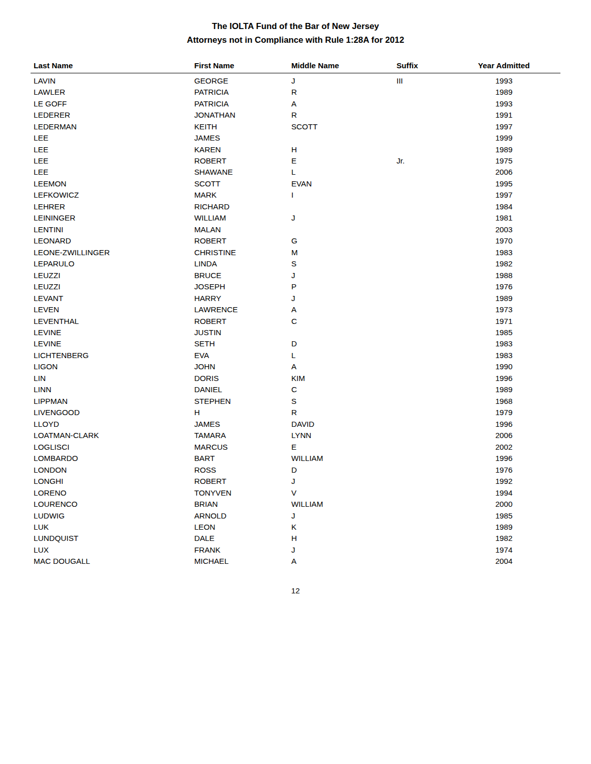The IOLTA Fund of the Bar of New Jersey
Attorneys not in Compliance with Rule 1:28A for 2012
| Last Name | First Name | Middle Name | Suffix | Year Admitted |
| --- | --- | --- | --- | --- |
| LAVIN | GEORGE | J | III | 1993 |
| LAWLER | PATRICIA | R | | 1989 |
| LE GOFF | PATRICIA | A | | 1993 |
| LEDERER | JONATHAN | R | | 1991 |
| LEDERMAN | KEITH | SCOTT | | 1997 |
| LEE | JAMES | | | 1999 |
| LEE | KAREN | H | | 1989 |
| LEE | ROBERT | E | Jr. | 1975 |
| LEE | SHAWANE | L | | 2006 |
| LEEMON | SCOTT | EVAN | | 1995 |
| LEFKOWICZ | MARK | I | | 1997 |
| LEHRER | RICHARD | | | 1984 |
| LEININGER | WILLIAM | J | | 1981 |
| LENTINI | MALAN | | | 2003 |
| LEONARD | ROBERT | G | | 1970 |
| LEONE-ZWILLINGER | CHRISTINE | M | | 1983 |
| LEPARULO | LINDA | S | | 1982 |
| LEUZZI | BRUCE | J | | 1988 |
| LEUZZI | JOSEPH | P | | 1976 |
| LEVANT | HARRY | J | | 1989 |
| LEVEN | LAWRENCE | A | | 1973 |
| LEVENTHAL | ROBERT | C | | 1971 |
| LEVINE | JUSTIN | | | 1985 |
| LEVINE | SETH | D | | 1983 |
| LICHTENBERG | EVA | L | | 1983 |
| LIGON | JOHN | A | | 1990 |
| LIN | DORIS | KIM | | 1996 |
| LINN | DANIEL | C | | 1989 |
| LIPPMAN | STEPHEN | S | | 1968 |
| LIVENGOOD | H | R | | 1979 |
| LLOYD | JAMES | DAVID | | 1996 |
| LOATMAN-CLARK | TAMARA | LYNN | | 2006 |
| LOGLISCI | MARCUS | E | | 2002 |
| LOMBARDO | BART | WILLIAM | | 1996 |
| LONDON | ROSS | D | | 1976 |
| LONGHI | ROBERT | J | | 1992 |
| LORENO | TONYVEN | V | | 1994 |
| LOURENCO | BRIAN | WILLIAM | | 2000 |
| LUDWIG | ARNOLD | J | | 1985 |
| LUK | LEON | K | | 1989 |
| LUNDQUIST | DALE | H | | 1982 |
| LUX | FRANK | J | | 1974 |
| MAC DOUGALL | MICHAEL | A | | 2004 |
12